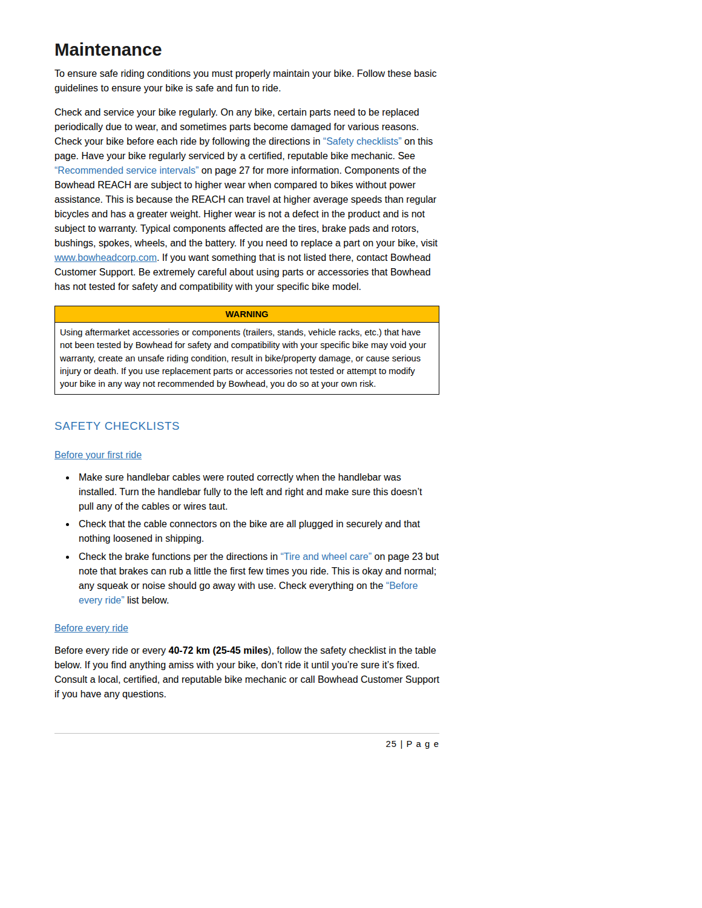Maintenance
To ensure safe riding conditions you must properly maintain your bike. Follow these basic guidelines to ensure your bike is safe and fun to ride.
Check and service your bike regularly. On any bike, certain parts need to be replaced periodically due to wear, and sometimes parts become damaged for various reasons. Check your bike before each ride by following the directions in “Safety checklists” on this page. Have your bike regularly serviced by a certified, reputable bike mechanic. See “Recommended service intervals” on page 27 for more information. Components of the Bowhead REACH are subject to higher wear when compared to bikes without power assistance. This is because the REACH can travel at higher average speeds than regular bicycles and has a greater weight. Higher wear is not a defect in the product and is not subject to warranty. Typical components affected are the tires, brake pads and rotors, bushings, spokes, wheels, and the battery. If you need to replace a part on your bike, visit www.bowheadcorp.com. If you want something that is not listed there, contact Bowhead Customer Support. Be extremely careful about using parts or accessories that Bowhead has not tested for safety and compatibility with your specific bike model.
| WARNING |
| --- |
| Using aftermarket accessories or components (trailers, stands, vehicle racks, etc.) that have not been tested by Bowhead for safety and compatibility with your specific bike may void your warranty, create an unsafe riding condition, result in bike/property damage, or cause serious injury or death. If you use replacement parts or accessories not tested or attempt to modify your bike in any way not recommended by Bowhead, you do so at your own risk. |
SAFETY CHECKLISTS
Before your first ride
Make sure handlebar cables were routed correctly when the handlebar was installed. Turn the handlebar fully to the left and right and make sure this doesn’t pull any of the cables or wires taut.
Check that the cable connectors on the bike are all plugged in securely and that nothing loosened in shipping.
Check the brake functions per the directions in “Tire and wheel care” on page 23 but note that brakes can rub a little the first few times you ride. This is okay and normal; any squeak or noise should go away with use. Check everything on the “Before every ride” list below.
Before every ride
Before every ride or every 40-72 km (25-45 miles), follow the safety checklist in the table below. If you find anything amiss with your bike, don’t ride it until you’re sure it’s fixed. Consult a local, certified, and reputable bike mechanic or call Bowhead Customer Support if you have any questions.
25 | P a g e